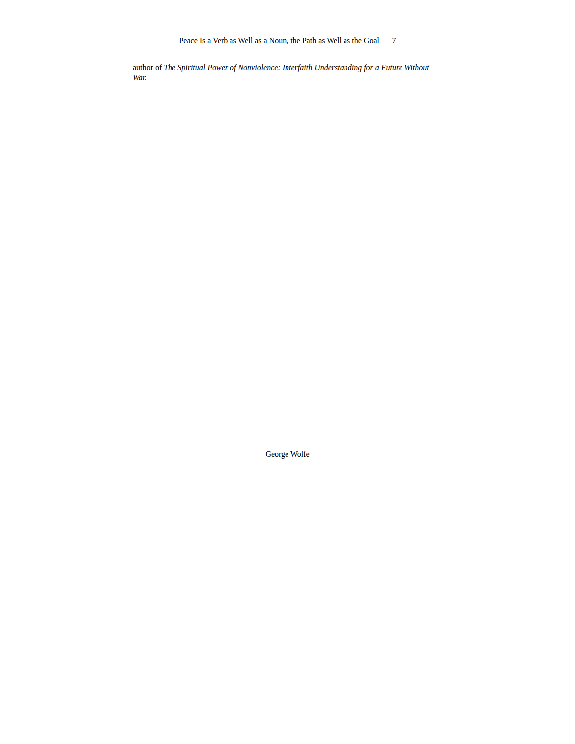Peace Is a Verb as Well as a Noun, the Path as Well as the Goal 7
author of The Spiritual Power of Nonviolence: Interfaith Understanding for a Future Without War.
George Wolfe